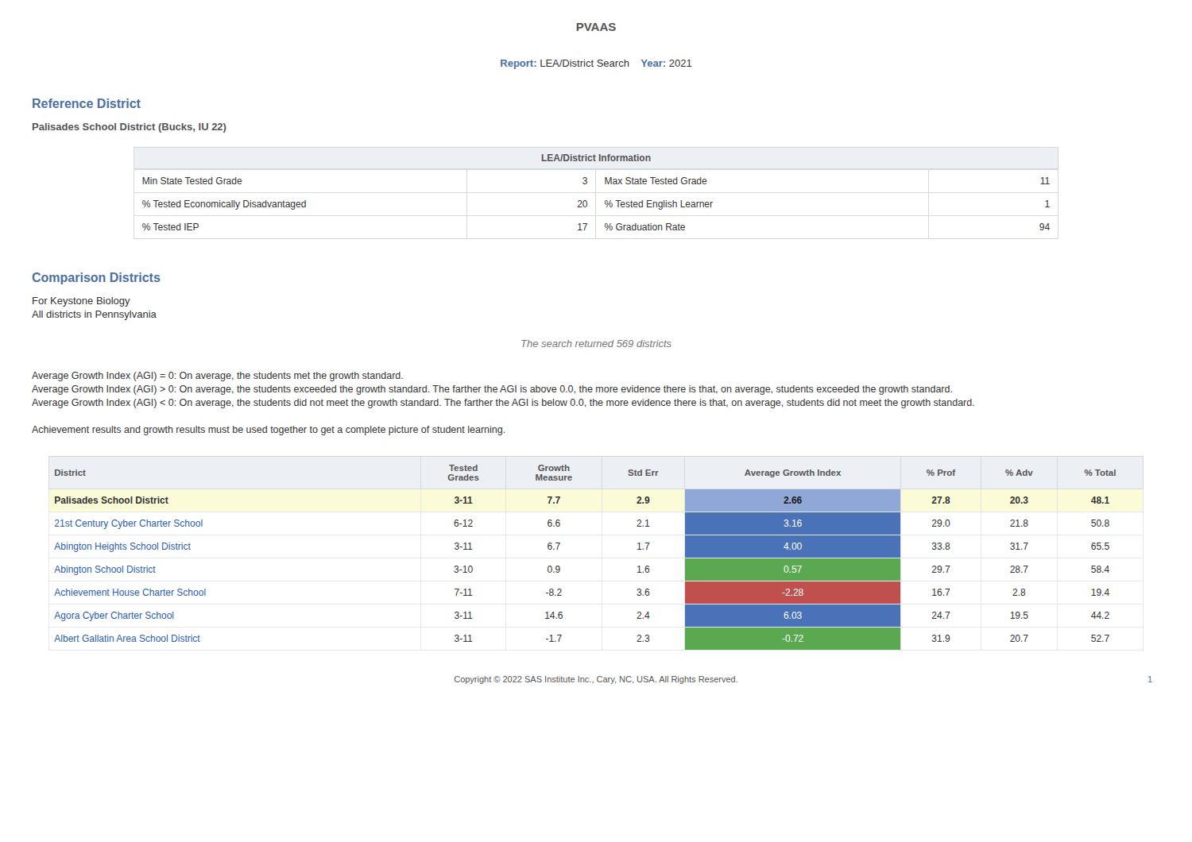PVAAS
Report: LEA/District Search Year: 2021
Reference District
Palisades School District (Bucks, IU 22)
LEA/District Information
| Min State Tested Grade | 3 | Max State Tested Grade | 11 |
| % Tested Economically Disadvantaged | 20 | % Tested English Learner | 1 |
| % Tested IEP | 17 | % Graduation Rate | 94 |
Comparison Districts
For Keystone Biology
All districts in Pennsylvania
The search returned 569 districts
Average Growth Index (AGI) = 0: On average, the students met the growth standard.
Average Growth Index (AGI) > 0: On average, the students exceeded the growth standard. The farther the AGI is above 0.0, the more evidence there is that, on average, students exceeded the growth standard.
Average Growth Index (AGI) < 0: On average, the students did not meet the growth standard. The farther the AGI is below 0.0, the more evidence there is that, on average, students did not meet the growth standard.
Achievement results and growth results must be used together to get a complete picture of student learning.
| District | Tested Grades | Growth Measure | Std Err | Average Growth Index | % Prof | % Adv | % Total |
| --- | --- | --- | --- | --- | --- | --- | --- |
| Palisades School District | 3-11 | 7.7 | 2.9 | 2.66 | 27.8 | 20.3 | 48.1 |
| 21st Century Cyber Charter School | 6-12 | 6.6 | 2.1 | 3.16 | 29.0 | 21.8 | 50.8 |
| Abington Heights School District | 3-11 | 6.7 | 1.7 | 4.00 | 33.8 | 31.7 | 65.5 |
| Abington School District | 3-10 | 0.9 | 1.6 | 0.57 | 29.7 | 28.7 | 58.4 |
| Achievement House Charter School | 7-11 | -8.2 | 3.6 | -2.28 | 16.7 | 2.8 | 19.4 |
| Agora Cyber Charter School | 3-11 | 14.6 | 2.4 | 6.03 | 24.7 | 19.5 | 44.2 |
| Albert Gallatin Area School District | 3-11 | -1.7 | 2.3 | -0.72 | 31.9 | 20.7 | 52.7 |
Copyright © 2022 SAS Institute Inc., Cary, NC, USA. All Rights Reserved. 1